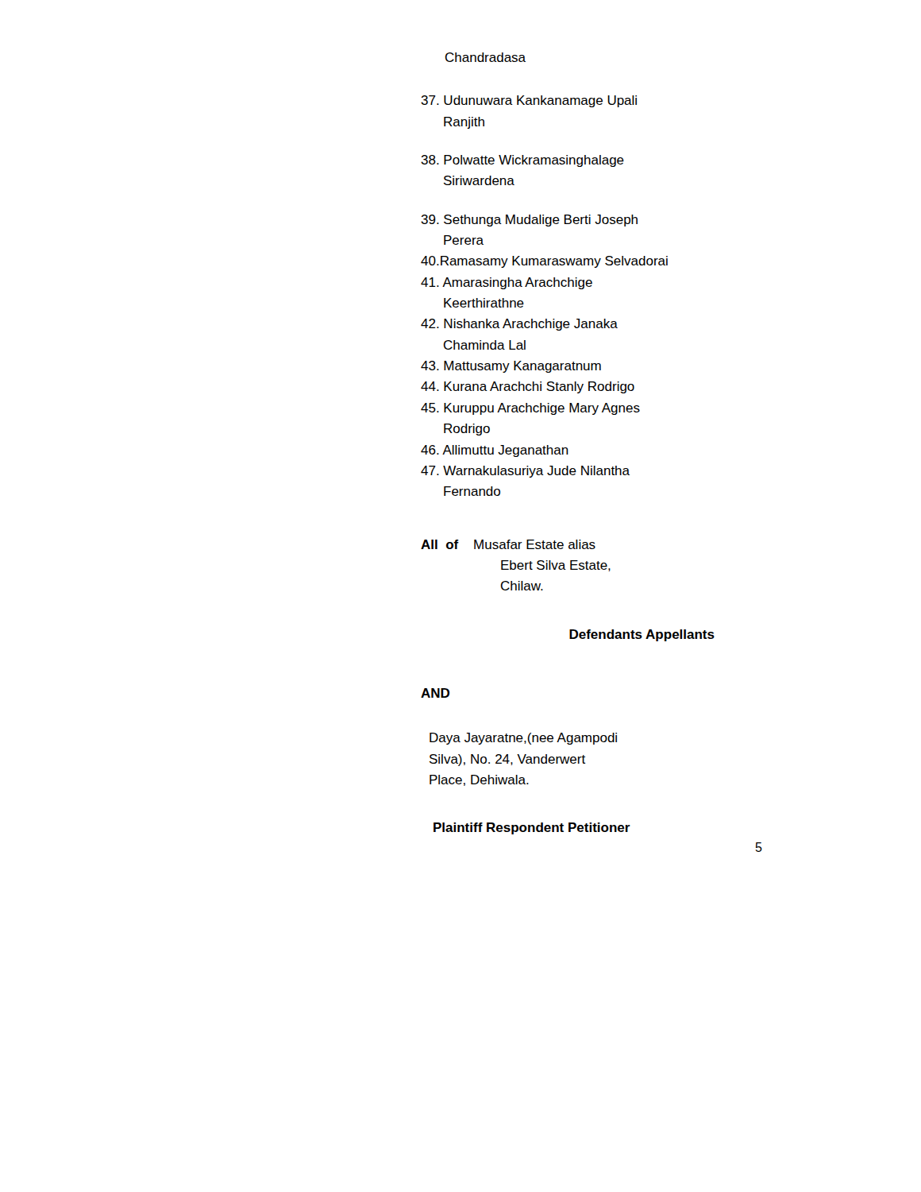Chandradasa
37. Udunuwara Kankanamage UpaliRanjith
38. Polwatte WickramasinghalageSiriwardena
39. Sethunga Mudalige Berti JosephPerera
40.Ramasamy Kumaraswamy Selvadorai
41. Amarasingha ArachchigeKeerthirathne
42. Nishanka Arachchige JanakaChaminda Lal
43. Mattusamy Kanagaratnum
44. Kurana Arachchi Stanly Rodrigo
45. Kuruppu Arachchige Mary AgnesRodrigo
46. Allimuttu Jeganathan
47. Warnakulasuriya Jude NilanthaFernando
All of Musafar Estate alias
Ebert Silva Estate,
Chilaw.
Defendants Appellants
AND
Daya Jayaratne,(nee Agampodi
Silva), No. 24, Vanderwert
Place, Dehiwala.
Plaintiff Respondent Petitioner
5